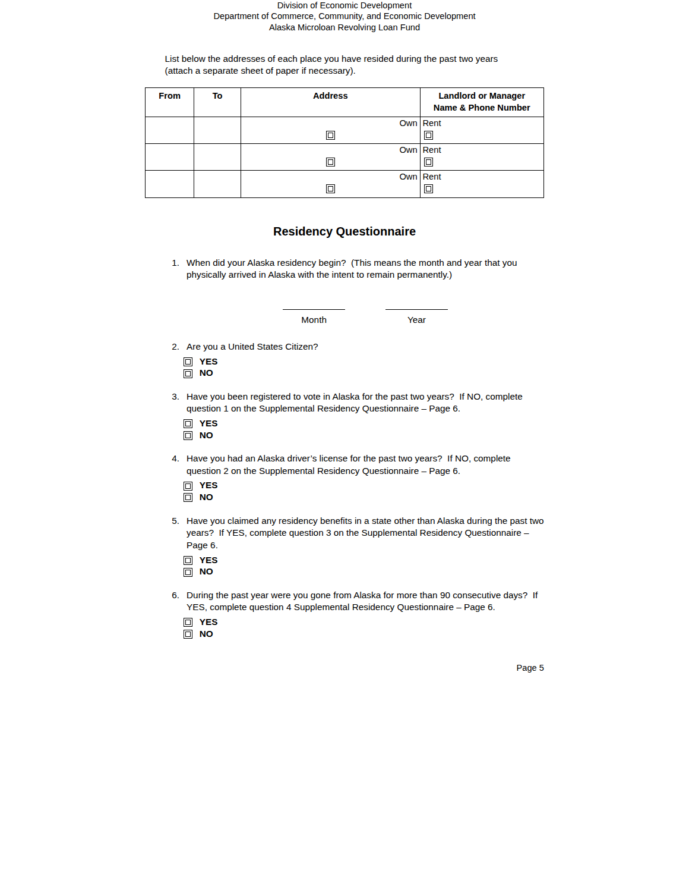Division of Economic Development
Department of Commerce, Community, and Economic Development
Alaska Microloan Revolving Loan Fund
List below the addresses of each place you have resided during the past two years (attach a separate sheet of paper if necessary).
| From | To | Address | Landlord or Manager Name & Phone Number |
| --- | --- | --- | --- |
| | | Own | Rent |
| | | Own | Rent |
| | | Own | Rent |
Residency Questionnaire
When did your Alaska residency begin? (This means the month and year that you physically arrived in Alaska with the intent to remain permanently.)
Month Year
Are you a United States Citizen?
YES
NO
Have you been registered to vote in Alaska for the past two years? If NO, complete question 1 on the Supplemental Residency Questionnaire – Page 6.
YES
NO
Have you had an Alaska driver’s license for the past two years? If NO, complete question 2 on the Supplemental Residency Questionnaire – Page 6.
YES
NO
Have you claimed any residency benefits in a state other than Alaska during the past two years? If YES, complete question 3 on the Supplemental Residency Questionnaire – Page 6.
YES
NO
During the past year were you gone from Alaska for more than 90 consecutive days? If YES, complete question 4 Supplemental Residency Questionnaire – Page 6.
YES
NO
Page 5